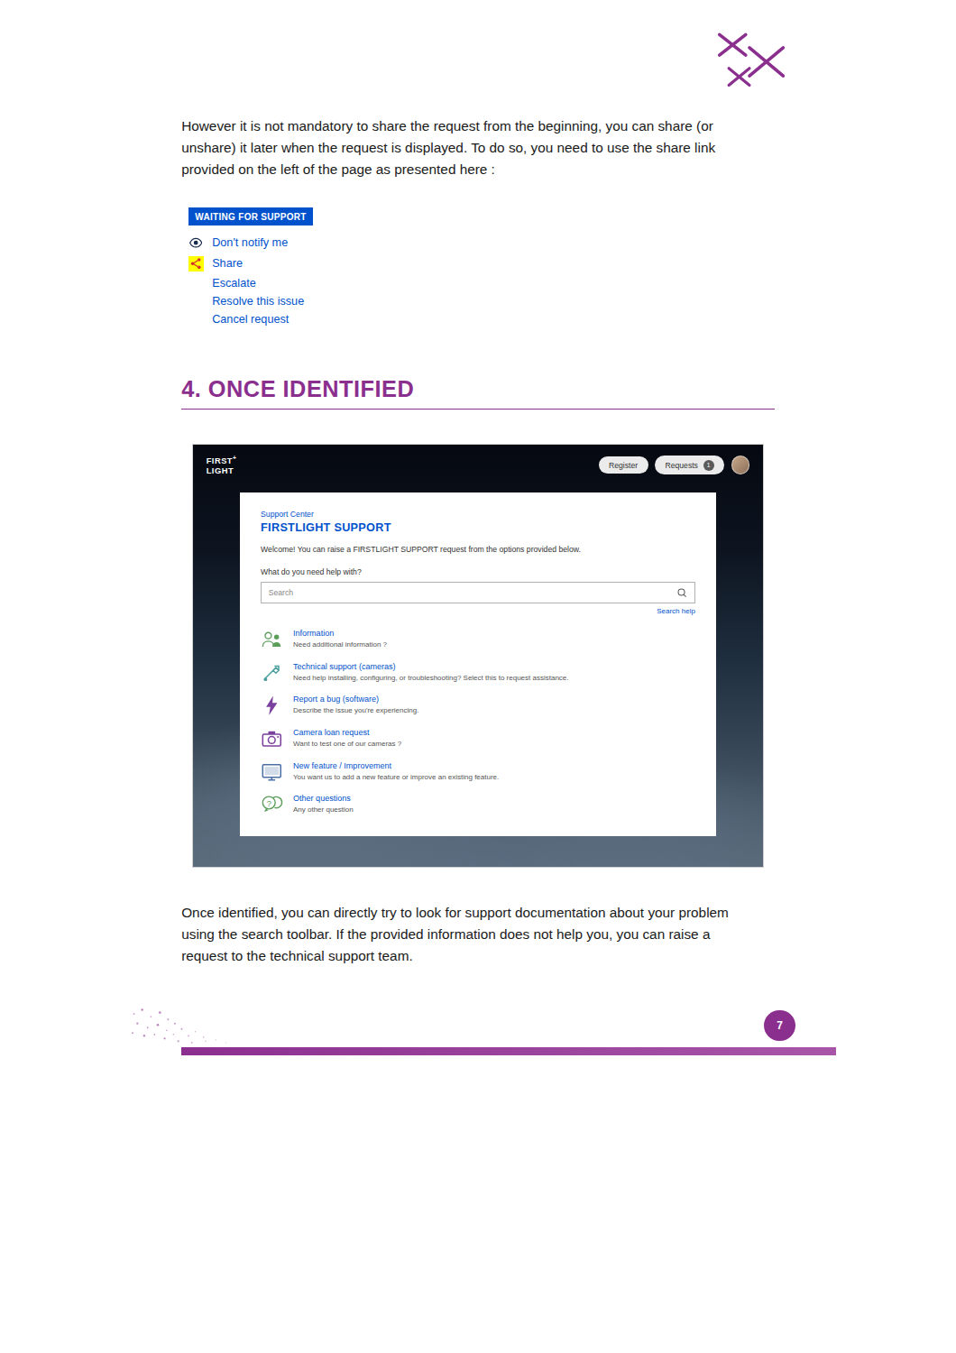However it is not mandatory to share the request from the beginning, you can share (or unshare) it later when the request is displayed. To do so, you need to use the share link provided on the left of the page as presented here :
WAITING FOR SUPPORT
Don't notify me
Share
Escalate
Resolve this issue
Cancel request
4. ONCE IDENTIFIED
FIRST+
LIGHT
Register
Requests 1
Support Center
FIRSTLIGHT SUPPORT
Welcome! You can raise a FIRSTLIGHT SUPPORT request from the options provided below.
What do you need help with?
Search
Search help
Information
Need additional information ?
Technical support (cameras)
Need help installing, configuring, or troubleshooting? Select this to request assistance.
Report a bug (software)
Describe the issue you're experiencing.
Camera loan request
Want to test one of our cameras ?
New feature / Improvement
You want us to add a new feature or improve an existing feature.
?
Other questions
Any other question
Once identified, you can directly try to look for support documentation about your problem using the search toolbar. If the provided information does not help you, you can raise a request to the technical support team.
7